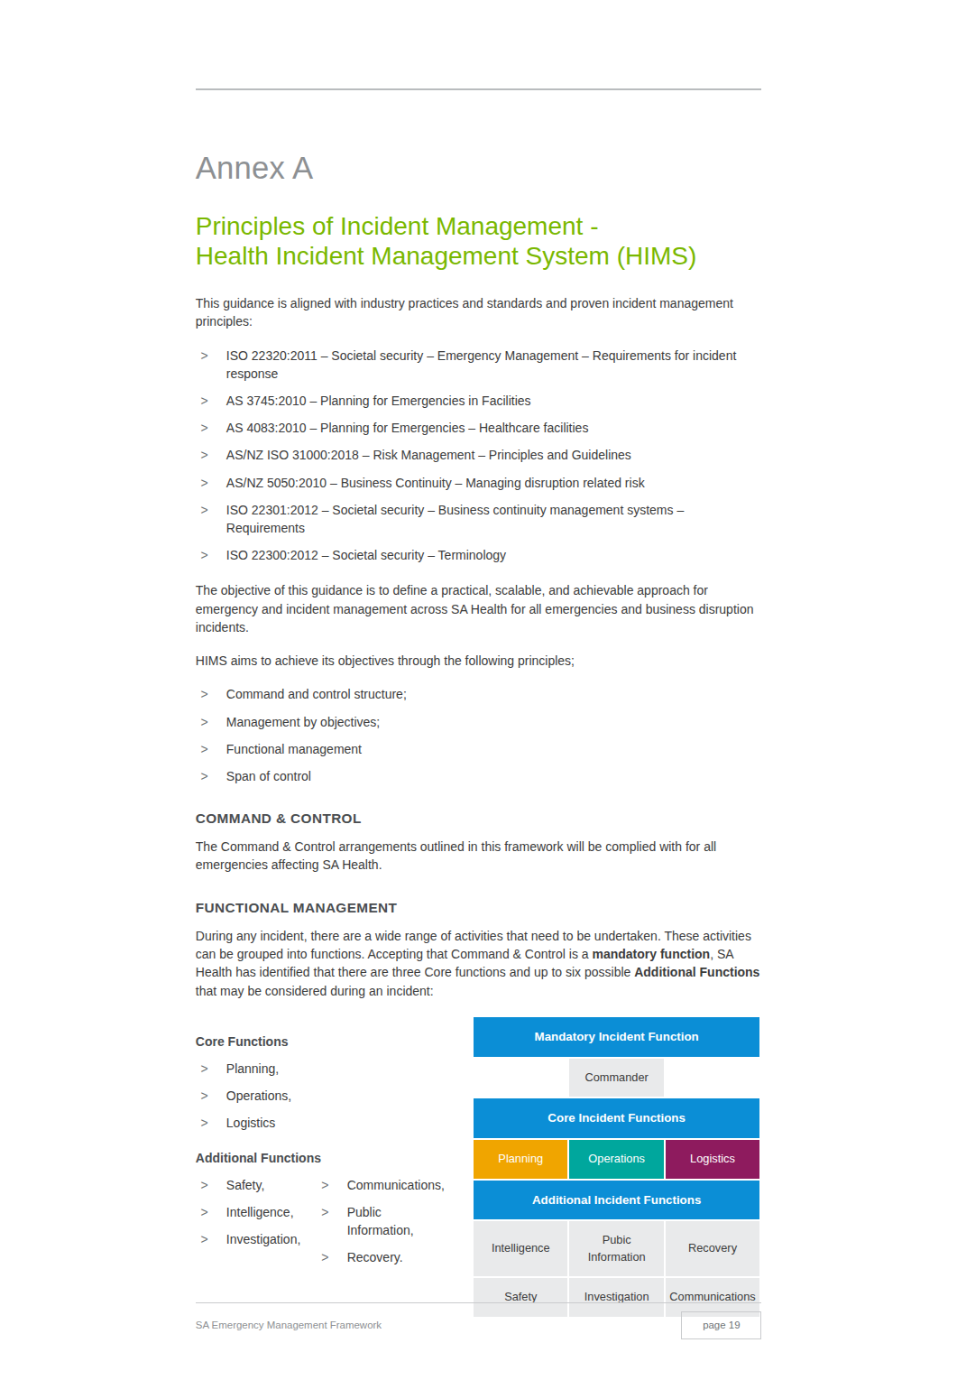Annex A
Principles of Incident Management -
Health Incident Management System (HIMS)
This guidance is aligned with industry practices and standards and proven incident management principles:
ISO 22320:2011 – Societal security – Emergency Management – Requirements for incident response
AS 3745:2010 – Planning for Emergencies in Facilities
AS 4083:2010 – Planning for Emergencies – Healthcare facilities
AS/NZ ISO 31000:2018 – Risk Management – Principles and Guidelines
AS/NZ 5050:2010 – Business Continuity – Managing disruption related risk
ISO 22301:2012 – Societal security – Business continuity management systems – Requirements
ISO 22300:2012 – Societal security – Terminology
The objective of this guidance is to define a practical, scalable, and achievable approach for emergency and incident management across SA Health for all emergencies and business disruption incidents.
HIMS aims to achieve its objectives through the following principles;
Command and control structure;
Management by objectives;
Functional management
Span of control
Command & Control
The Command & Control arrangements outlined in this framework will be complied with for all emergencies affecting SA Health.
Functional Management
During any incident, there are a wide range of activities that need to be undertaken. These activities can be grouped into functions. Accepting that Command & Control is a mandatory function, SA Health has identified that there are three Core functions and up to six possible Additional Functions that may be considered during an incident:
Core Functions
Planning,
Operations,
Logistics
Additional Functions
Safety,
Intelligence,
Investigation,
Communications,
Public Information,
Recovery.
| Mandatory Incident Function |
| | Commander | |
| Core Incident Functions |
| Planning | Operations | Logistics |
| Additional Incident Functions |
| Intelligence | Pubic Information | Recovery |
| Safety | Investigation | Communications |
SA Emergency Management Framework
page 19